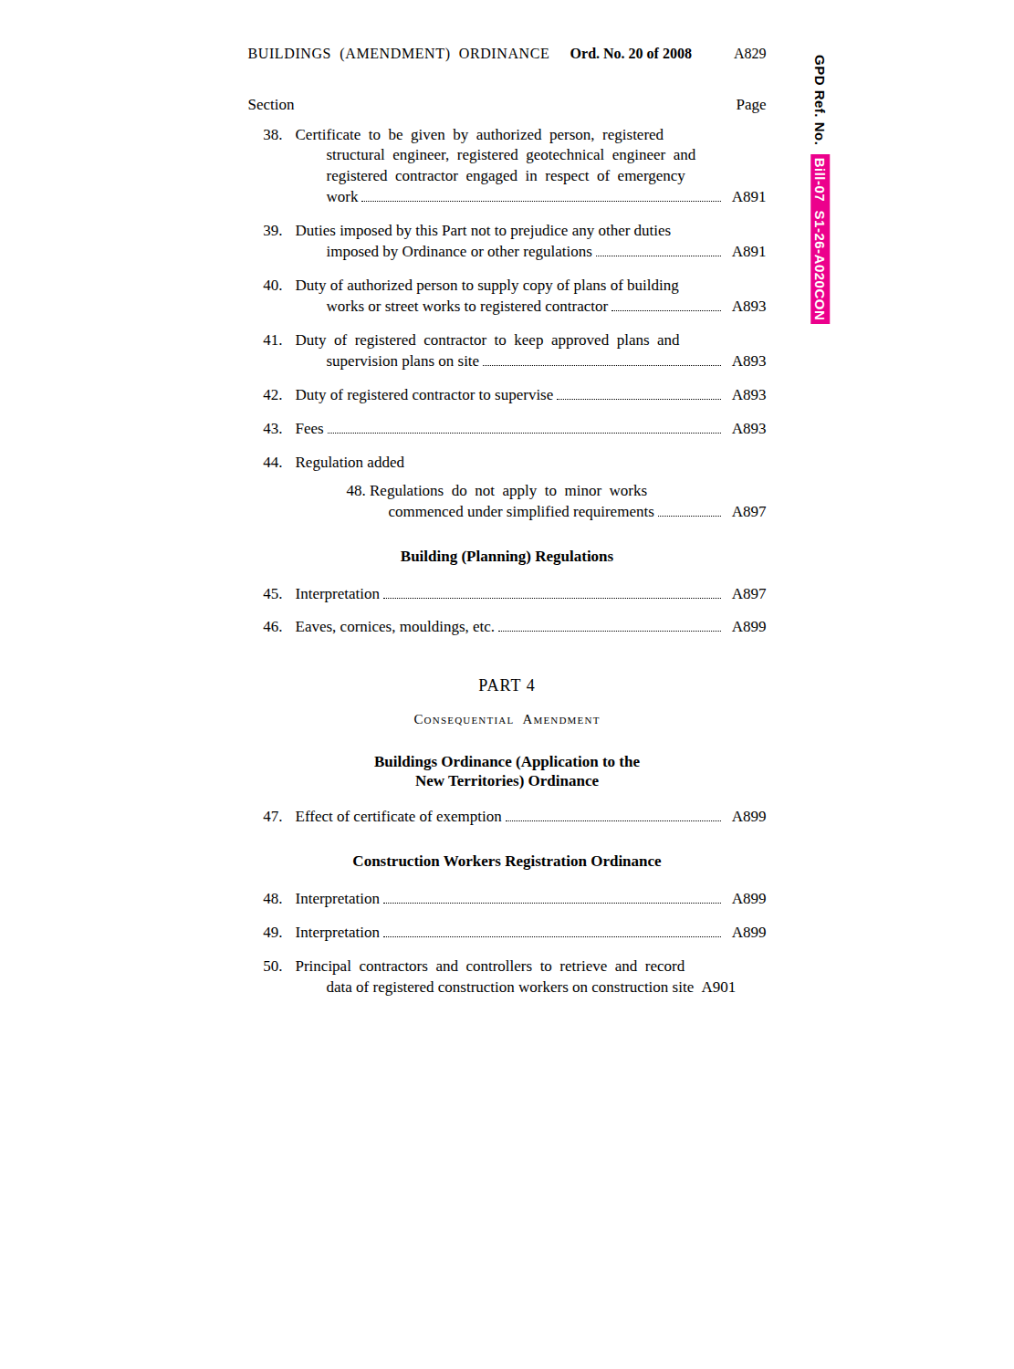GPD Ref. No. Bill-07 S1-26-A020CON
BUILDINGS (AMENDMENT) ORDINANCE
Ord. No. 20 of 2008
A829
Section Page
38.
Certificate to be given by authorized person, registered structural engineer, registered geotechnical engineer and registered contractor engaged in respect of emergency work A891
39.
Duties imposed by this Part not to prejudice any other duties imposed by Ordinance or other regulations A891
40.
Duty of authorized person to supply copy of plans of building works or street works to registered contractor A893
41.
Duty of registered contractor to keep approved plans and supervision plans on site A893
42.
Duty of registered contractor to supervise A893
43.
Fees A893
44.
Regulation added
48. Regulations do not apply to minor works commenced under simplified requirements A897
Building (Planning) Regulations
45.
Interpretation A897
46.
Eaves, cornices, mouldings, etc. A899
PART 4
Consequential Amendment
Buildings Ordinance (Application to the
New Territories) Ordinance
47.
Effect of certificate of exemption A899
Construction Workers Registration Ordinance
48.
Interpretation A899
49.
Interpretation A899
50.
Principal contractors and controllers to retrieve and record data of registered construction workers on construction site A901